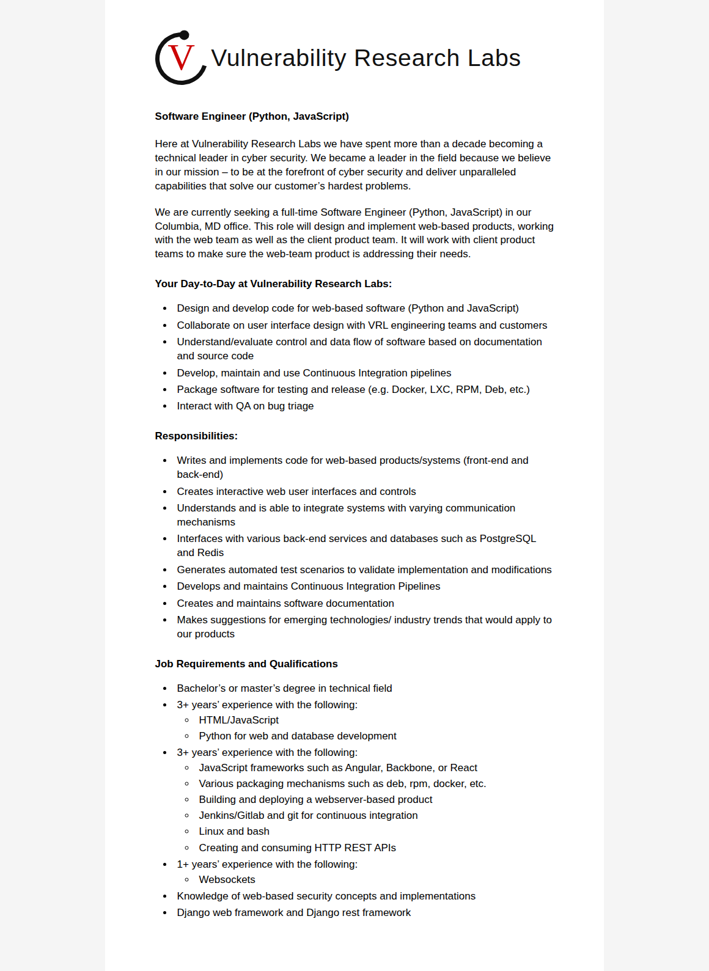V
Vulnerability Research Labs
Software Engineer (Python, JavaScript)
Here at Vulnerability Research Labs we have spent more than a decade becoming a technical leader in cyber security. We became a leader in the field because we believe in our mission – to be at the forefront of cyber security and deliver unparalleled capabilities that solve our customer’s hardest problems.
We are currently seeking a full-time Software Engineer (Python, JavaScript) in our Columbia, MD office. This role will design and implement web-based products, working with the web team as well as the client product team. It will work with client product teams to make sure the web-team product is addressing their needs.
Your Day-to-Day at Vulnerability Research Labs:
Design and develop code for web-based software (Python and JavaScript)
Collaborate on user interface design with VRL engineering teams and customers
Understand/evaluate control and data flow of software based on documentation and source code
Develop, maintain and use Continuous Integration pipelines
Package software for testing and release (e.g. Docker, LXC, RPM, Deb, etc.)
Interact with QA on bug triage
Responsibilities:
Writes and implements code for web-based products/systems (front-end and back-end)
Creates interactive web user interfaces and controls
Understands and is able to integrate systems with varying communication mechanisms
Interfaces with various back-end services and databases such as PostgreSQL and Redis
Generates automated test scenarios to validate implementation and modifications
Develops and maintains Continuous Integration Pipelines
Creates and maintains software documentation
Makes suggestions for emerging technologies/ industry trends that would apply to our products
Job Requirements and Qualifications
Bachelor’s or master’s degree in technical field
3+ years’ experience with the following:
HTML/JavaScript
Python for web and database development
3+ years’ experience with the following:
JavaScript frameworks such as Angular, Backbone, or React
Various packaging mechanisms such as deb, rpm, docker, etc.
Building and deploying a webserver-based product
Jenkins/Gitlab and git for continuous integration
Linux and bash
Creating and consuming HTTP REST APIs
1+ years’ experience with the following:
Websockets
Knowledge of web-based security concepts and implementations
Django web framework and Django rest framework